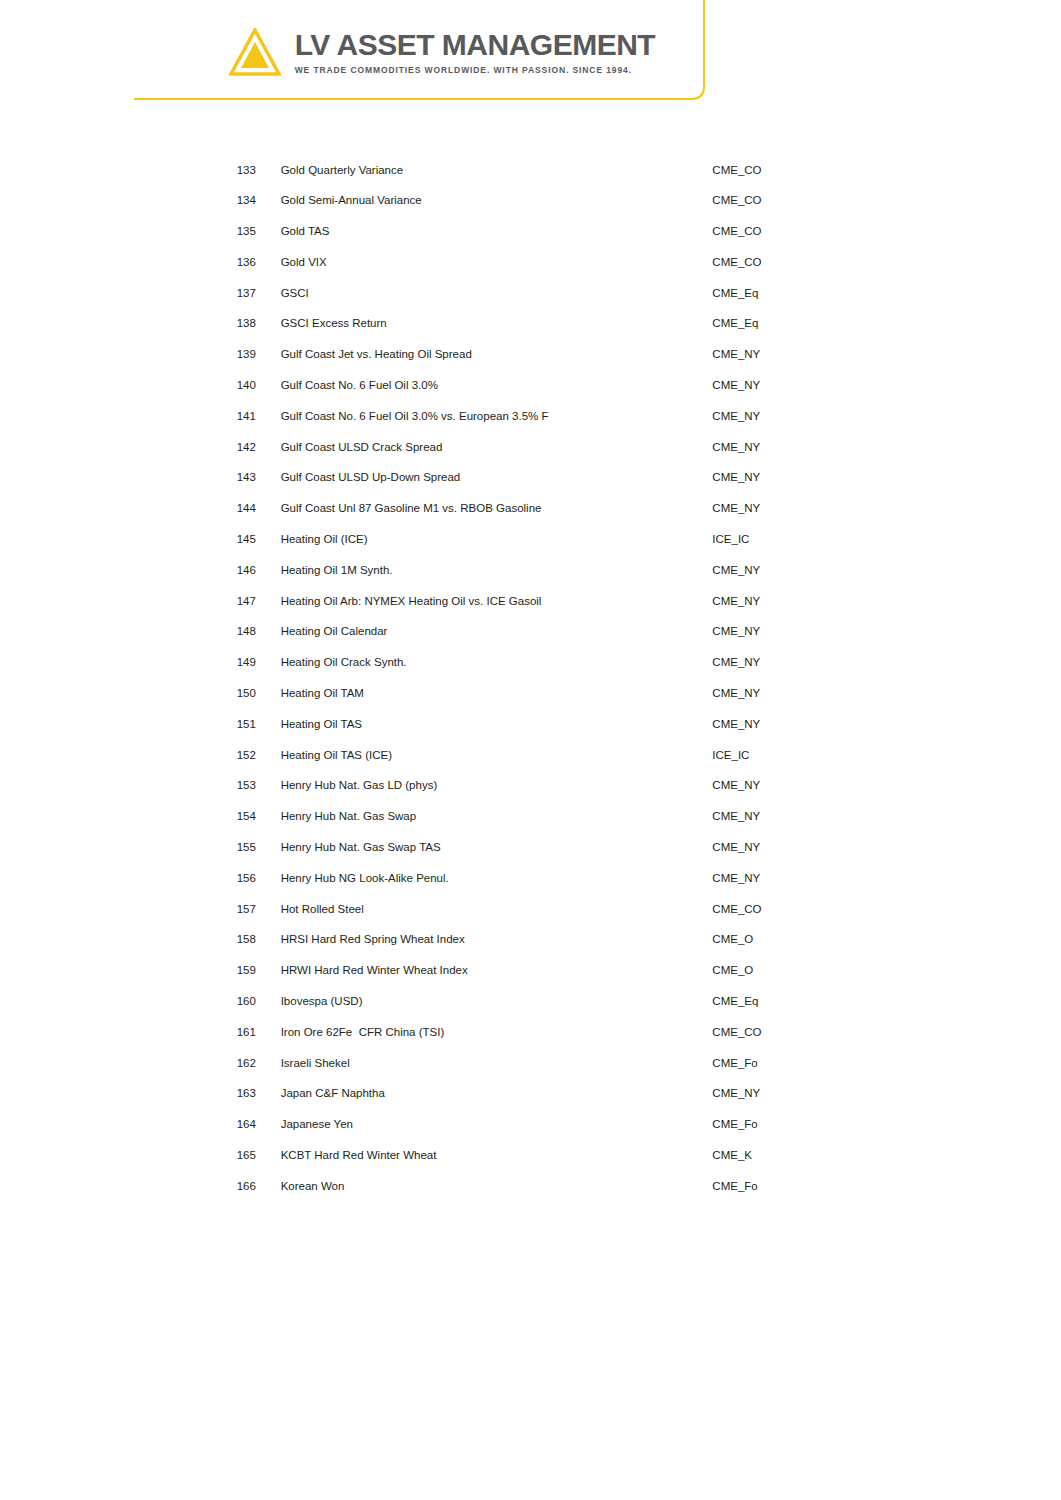LV ASSET MANAGEMENT
WE TRADE COMMODITIES WORLDWIDE. WITH PASSION. SINCE 1994.
| 133 | Gold Quarterly Variance | CME_CO |
| 134 | Gold Semi-Annual Variance | CME_CO |
| 135 | Gold TAS | CME_CO |
| 136 | Gold VIX | CME_CO |
| 137 | GSCI | CME_Eq |
| 138 | GSCI Excess Return | CME_Eq |
| 139 | Gulf Coast Jet vs. Heating Oil Spread | CME_NY |
| 140 | Gulf Coast No. 6 Fuel Oil 3.0% | CME_NY |
| 141 | Gulf Coast No. 6 Fuel Oil 3.0% vs. European 3.5% F | CME_NY |
| 142 | Gulf Coast ULSD Crack Spread | CME_NY |
| 143 | Gulf Coast ULSD Up-Down Spread | CME_NY |
| 144 | Gulf Coast Unl 87 Gasoline M1 vs. RBOB Gasoline | CME_NY |
| 145 | Heating Oil (ICE) | ICE_IC |
| 146 | Heating Oil 1M Synth. | CME_NY |
| 147 | Heating Oil Arb: NYMEX Heating Oil vs. ICE Gasoil | CME_NY |
| 148 | Heating Oil Calendar | CME_NY |
| 149 | Heating Oil Crack Synth. | CME_NY |
| 150 | Heating Oil TAM | CME_NY |
| 151 | Heating Oil TAS | CME_NY |
| 152 | Heating Oil TAS (ICE) | ICE_IC |
| 153 | Henry Hub Nat. Gas LD (phys) | CME_NY |
| 154 | Henry Hub Nat. Gas Swap | CME_NY |
| 155 | Henry Hub Nat. Gas Swap TAS | CME_NY |
| 156 | Henry Hub NG Look-Alike Penul. | CME_NY |
| 157 | Hot Rolled Steel | CME_CO |
| 158 | HRSI Hard Red Spring Wheat Index | CME_O |
| 159 | HRWI Hard Red Winter Wheat Index | CME_O |
| 160 | Ibovespa (USD) | CME_Eq |
| 161 | Iron Ore 62Fe CFR China (TSI) | CME_CO |
| 162 | Israeli Shekel | CME_Fo |
| 163 | Japan C&F Naphtha | CME_NY |
| 164 | Japanese Yen | CME_Fo |
| 165 | KCBT Hard Red Winter Wheat | CME_K |
| 166 | Korean Won | CME_Fo |